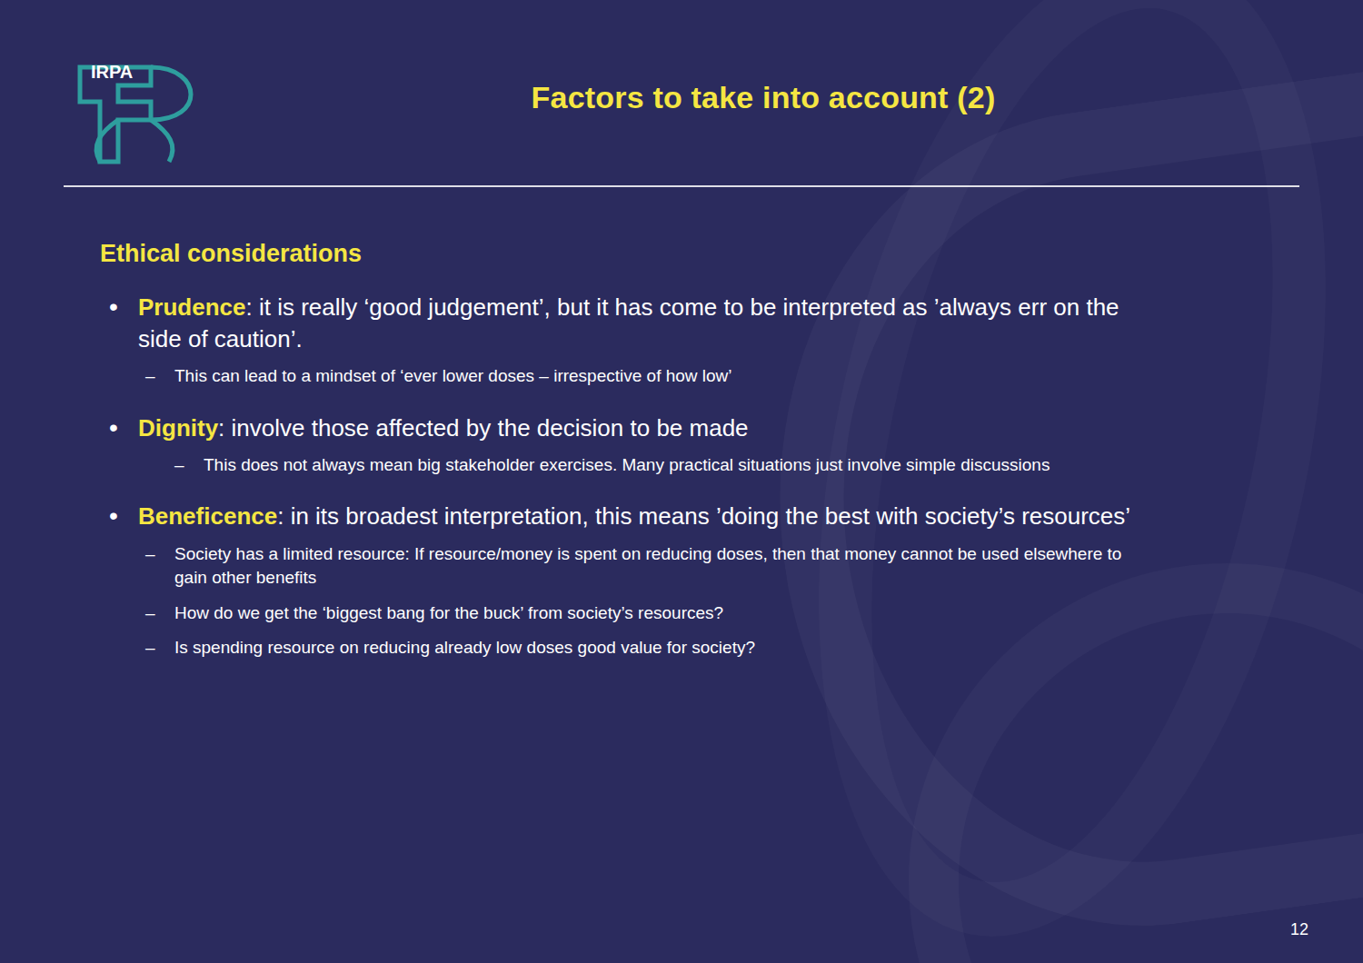IRPA
Factors to take into account (2)
Ethical considerations
Prudence: it is really ‘good judgement’, but it has come to be interpreted as ’always err on the side of caution’.
This can lead to a mindset of ‘ever lower doses – irrespective of how low’
Dignity: involve those affected by the decision to be made
This does not always mean big stakeholder exercises. Many practical situations just involve simple discussions
Beneficence: in its broadest interpretation, this means ’doing the best with society’s resources’
Society has a limited resource: If resource/money is spent on reducing doses, then that money cannot be used elsewhere to gain other benefits
How do we get the ‘biggest bang for the buck’ from society’s resources?
Is spending resource on reducing already low doses good value for society?
12